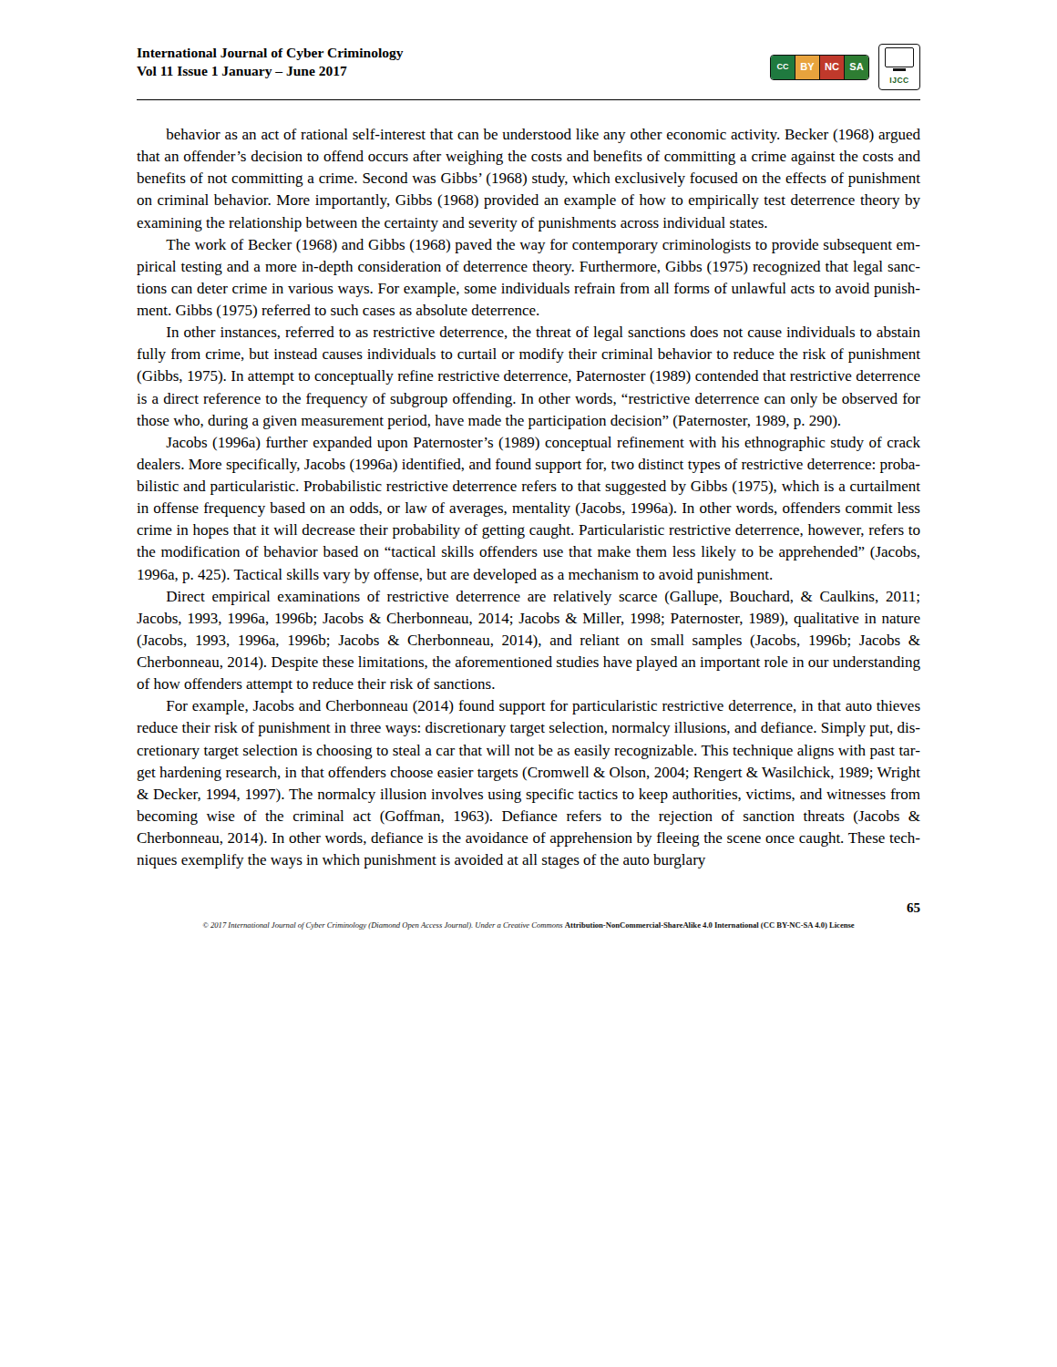International Journal of Cyber Criminology
Vol 11 Issue 1 January – June 2017
CC BY NC SA
IJCC
behavior as an act of rational self-interest that can be understood like any other economic activity. Becker (1968) argued that an offender’s decision to offend occurs after weighing the costs and benefits of committing a crime against the costs and benefits of not committing a crime. Second was Gibbs’ (1968) study, which exclusively focused on the effects of punishment on criminal behavior. More importantly, Gibbs (1968) provided an example of how to empirically test deterrence theory by examining the relationship between the certainty and severity of punishments across individual states.
The work of Becker (1968) and Gibbs (1968) paved the way for contemporary criminologists to provide subsequent empirical testing and a more in-depth consideration of deterrence theory. Furthermore, Gibbs (1975) recognized that legal sanctions can deter crime in various ways. For example, some individuals refrain from all forms of unlawful acts to avoid punishment. Gibbs (1975) referred to such cases as absolute deterrence.
In other instances, referred to as restrictive deterrence, the threat of legal sanctions does not cause individuals to abstain fully from crime, but instead causes individuals to curtail or modify their criminal behavior to reduce the risk of punishment (Gibbs, 1975). In attempt to conceptually refine restrictive deterrence, Paternoster (1989) contended that restrictive deterrence is a direct reference to the frequency of subgroup offending. In other words, “restrictive deterrence can only be observed for those who, during a given measurement period, have made the participation decision” (Paternoster, 1989, p. 290).
Jacobs (1996a) further expanded upon Paternoster’s (1989) conceptual refinement with his ethnographic study of crack dealers. More specifically, Jacobs (1996a) identified, and found support for, two distinct types of restrictive deterrence: probabilistic and particularistic. Probabilistic restrictive deterrence refers to that suggested by Gibbs (1975), which is a curtailment in offense frequency based on an odds, or law of averages, mentality (Jacobs, 1996a). In other words, offenders commit less crime in hopes that it will decrease their probability of getting caught. Particularistic restrictive deterrence, however, refers to the modification of behavior based on “tactical skills offenders use that make them less likely to be apprehended” (Jacobs, 1996a, p. 425). Tactical skills vary by offense, but are developed as a mechanism to avoid punishment.
Direct empirical examinations of restrictive deterrence are relatively scarce (Gallupe, Bouchard, & Caulkins, 2011; Jacobs, 1993, 1996a, 1996b; Jacobs & Cherbonneau, 2014; Jacobs & Miller, 1998; Paternoster, 1989), qualitative in nature (Jacobs, 1993, 1996a, 1996b; Jacobs & Cherbonneau, 2014), and reliant on small samples (Jacobs, 1996b; Jacobs & Cherbonneau, 2014). Despite these limitations, the aforementioned studies have played an important role in our understanding of how offenders attempt to reduce their risk of sanctions.
For example, Jacobs and Cherbonneau (2014) found support for particularistic restrictive deterrence, in that auto thieves reduce their risk of punishment in three ways: discretionary target selection, normalcy illusions, and defiance. Simply put, discretionary target selection is choosing to steal a car that will not be as easily recognizable. This technique aligns with past target hardening research, in that offenders choose easier targets (Cromwell & Olson, 2004; Rengert & Wasilchick, 1989; Wright & Decker, 1994, 1997). The normalcy illusion involves using specific tactics to keep authorities, victims, and witnesses from becoming wise of the criminal act (Goffman, 1963). Defiance refers to the rejection of sanction threats (Jacobs & Cherbonneau, 2014). In other words, defiance is the avoidance of apprehension by fleeing the scene once caught. These techniques exemplify the ways in which punishment is avoided at all stages of the auto burglary
65
© 2017 International Journal of Cyber Criminology (Diamond Open Access Journal). Under a Creative Commons Attribution-NonCommercial-ShareAlike 4.0 International (CC BY-NC-SA 4.0) License